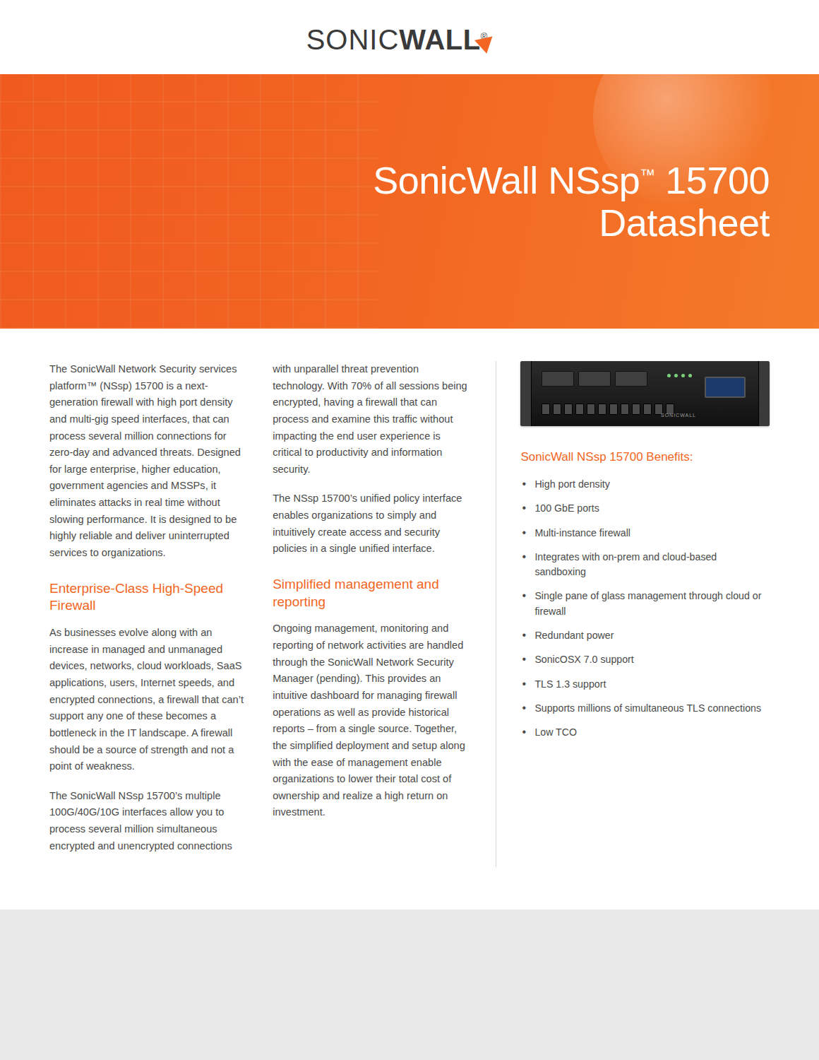SONIC WALL®
SonicWall NSsp™ 15700
Datasheet
The SonicWall Network Security services platform™ (NSsp) 15700 is a next-generation firewall with high port density and multi-gig speed interfaces, that can process several million connections for zero-day and advanced threats. Designed for large enterprise, higher education, government agencies and MSSPs, it eliminates attacks in real time without slowing performance. It is designed to be highly reliable and deliver uninterrupted services to organizations.
Enterprise-Class High-Speed Firewall
As businesses evolve along with an increase in managed and unmanaged devices, networks, cloud workloads, SaaS applications, users, Internet speeds, and encrypted connections, a firewall that can’t support any one of these becomes a bottleneck in the IT landscape. A firewall should be a source of strength and not a point of weakness.
The SonicWall NSsp 15700’s multiple 100G/40G/10G interfaces allow you to process several million simultaneous encrypted and unencrypted connections
with unparallel threat prevention technology. With 70% of all sessions being encrypted, having a firewall that can process and examine this traffic without impacting the end user experience is critical to productivity and information security.
The NSsp 15700’s unified policy interface enables organizations to simply and intuitively create access and security policies in a single unified interface.
Simplified management and reporting
Ongoing management, monitoring and reporting of network activities are handled through the SonicWall Network Security Manager (pending). This provides an intuitive dashboard for managing firewall operations as well as provide historical reports – from a single source. Together, the simplified deployment and setup along with the ease of management enable organizations to lower their total cost of ownership and realize a high return on investment.
SONICWALL
SonicWall NSsp 15700 Benefits:
High port density
100 GbE ports
Multi-instance firewall
Integrates with on-prem and cloud-based sandboxing
Single pane of glass management through cloud or firewall
Redundant power
SonicOSX 7.0 support
TLS 1.3 support
Supports millions of simultaneous TLS connections
Low TCO